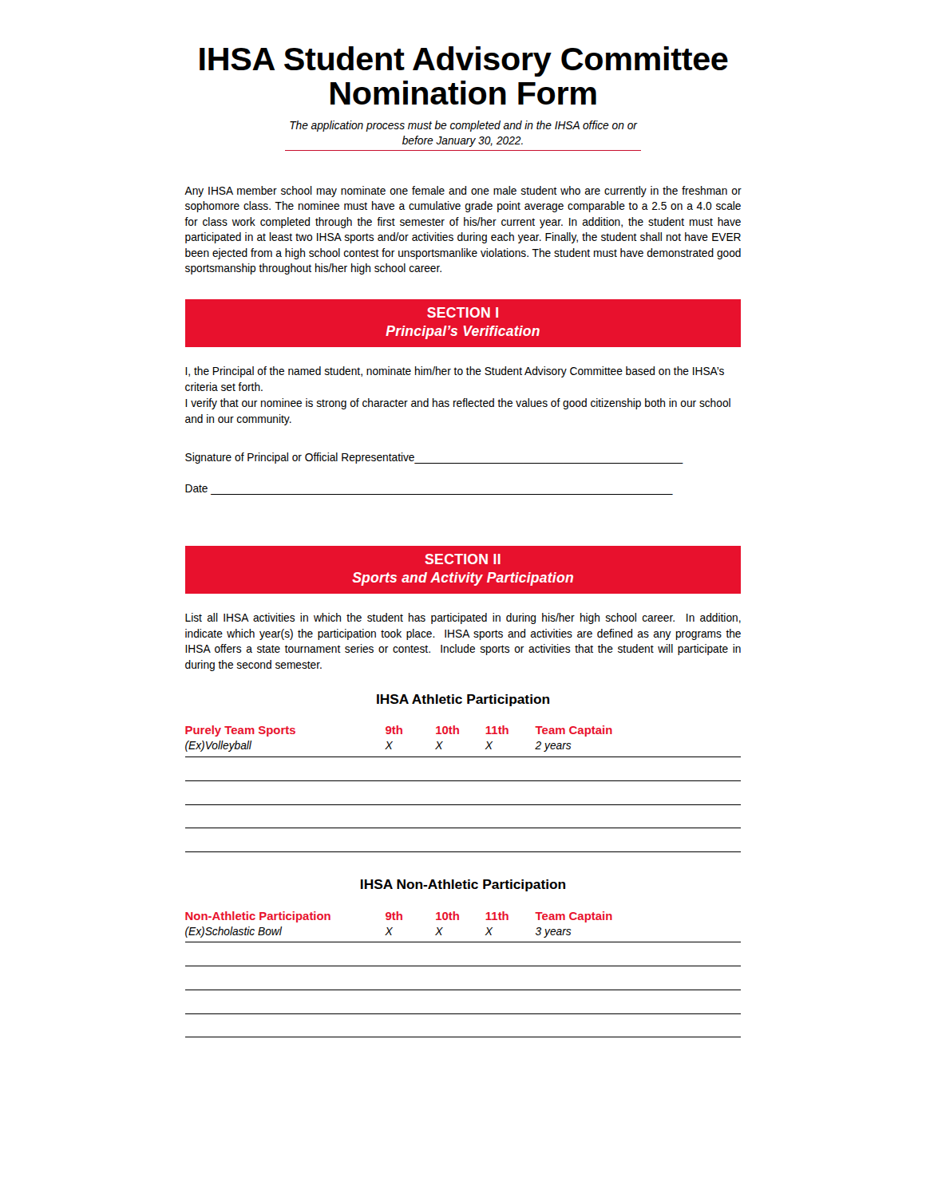IHSA Student Advisory Committee
Nomination Form
The application process must be completed and in the IHSA office on or before January 30, 2022.
Any IHSA member school may nominate one female and one male student who are currently in the freshman or sophomore class. The nominee must have a cumulative grade point average comparable to a 2.5 on a 4.0 scale for class work completed through the first semester of his/her current year. In addition, the student must have participated in at least two IHSA sports and/or activities during each year. Finally, the student shall not have EVER been ejected from a high school contest for unsportsmanlike violations. The student must have demonstrated good sportsmanship throughout his/her high school career.
SECTION I
Principal’s Verification
I, the Principal of the named student, nominate him/her to the Student Advisory Committee based on the IHSA’s criteria set forth.
I verify that our nominee is strong of character and has reflected the values of good citizenship both in our school and in our community.
Signature of Principal or Official Representative_______________________________________________
Date _________________________________________________________________________________
SECTION II
Sports and Activity Participation
List all IHSA activities in which the student has participated in during his/her high school career. In addition, indicate which year(s) the participation took place. IHSA sports and activities are defined as any programs the IHSA offers a state tournament series or contest. Include sports or activities that the student will participate in during the second semester.
IHSA Athletic Participation
| Purely Team Sports | 9th | 10th | 11th | Team Captain |
| --- | --- | --- | --- | --- |
| (Ex)Volleyball | X | X | X | 2 years |
IHSA Non-Athletic Participation
| Non-Athletic Participation | 9th | 10th | 11th | Team Captain |
| --- | --- | --- | --- | --- |
| (Ex)Scholastic Bowl | X | X | X | 3 years |